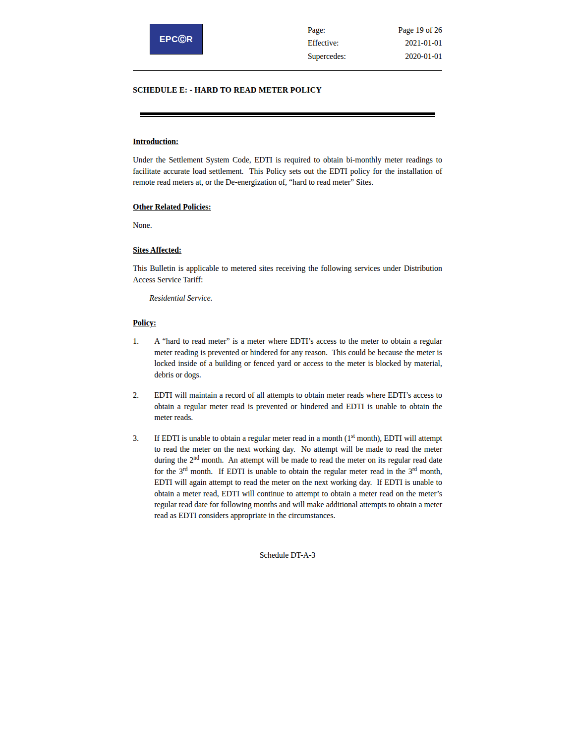EPCⒸR
| Page: | Page 19 of 26 |
| Effective: | 2021-01-01 |
| Supercedes: | 2020-01-01 |
SCHEDULE E: - HARD TO READ METER POLICY
Introduction:
Under the Settlement System Code, EDTI is required to obtain bi-monthly meter readings to facilitate accurate load settlement. This Policy sets out the EDTI policy for the installation of remote read meters at, or the De-energization of, “hard to read meter” Sites.
Other Related Policies:
None.
Sites Affected:
This Bulletin is applicable to metered sites receiving the following services under Distribution Access Service Tariff:
Residential Service.
Policy:
A “hard to read meter” is a meter where EDTI’s access to the meter to obtain a regular meter reading is prevented or hindered for any reason. This could be because the meter is locked inside of a building or fenced yard or access to the meter is blocked by material, debris or dogs.
EDTI will maintain a record of all attempts to obtain meter reads where EDTI’s access to obtain a regular meter read is prevented or hindered and EDTI is unable to obtain the meter reads.
If EDTI is unable to obtain a regular meter read in a month (1st month), EDTI will attempt to read the meter on the next working day. No attempt will be made to read the meter during the 2nd month. An attempt will be made to read the meter on its regular read date for the 3rd month. If EDTI is unable to obtain the regular meter read in the 3rd month, EDTI will again attempt to read the meter on the next working day. If EDTI is unable to obtain a meter read, EDTI will continue to attempt to obtain a meter read on the meter’s regular read date for following months and will make additional attempts to obtain a meter read as EDTI considers appropriate in the circumstances.
Schedule DT-A-3